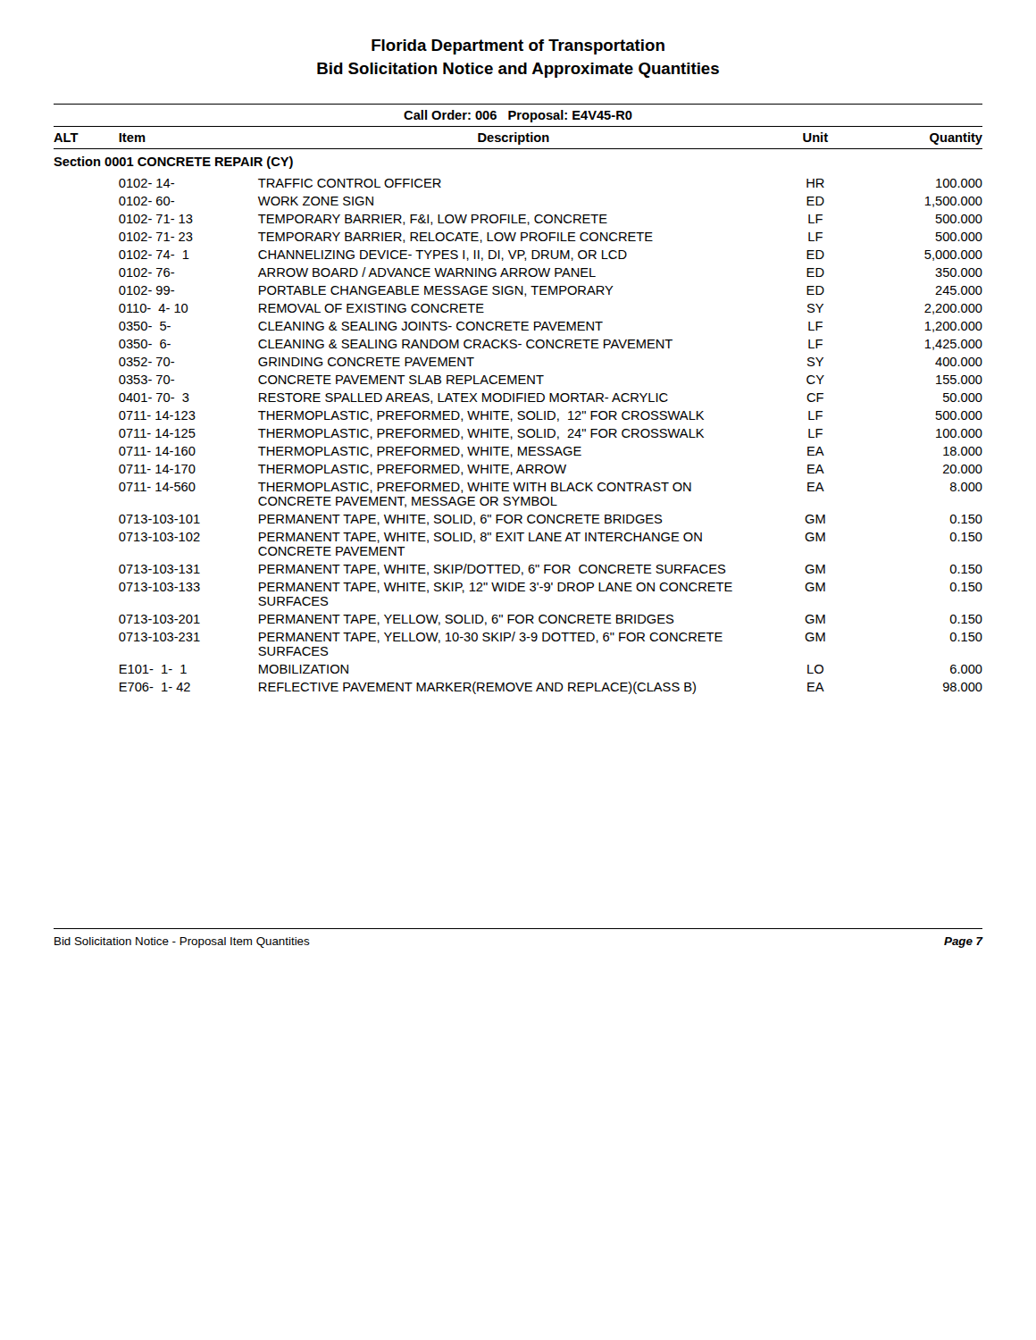Florida Department of Transportation
Bid Solicitation Notice and Approximate Quantities
Call Order: 006 Proposal: E4V45-R0
| ALT | Item | Description | Unit | Quantity |
| --- | --- | --- | --- | --- |
| Section 0001 CONCRETE REPAIR (CY) |
| | 0102- 14- | TRAFFIC CONTROL OFFICER | HR | 100.000 |
| | 0102- 60- | WORK ZONE SIGN | ED | 1,500.000 |
| | 0102- 71- 13 | TEMPORARY BARRIER, F&I, LOW PROFILE, CONCRETE | LF | 500.000 |
| | 0102- 71- 23 | TEMPORARY BARRIER, RELOCATE, LOW PROFILE CONCRETE | LF | 500.000 |
| | 0102- 74- 1 | CHANNELIZING DEVICE- TYPES I, II, DI, VP, DRUM, OR LCD | ED | 5,000.000 |
| | 0102- 76- | ARROW BOARD / ADVANCE WARNING ARROW PANEL | ED | 350.000 |
| | 0102- 99- | PORTABLE CHANGEABLE MESSAGE SIGN, TEMPORARY | ED | 245.000 |
| | 0110- 4- 10 | REMOVAL OF EXISTING CONCRETE | SY | 2,200.000 |
| | 0350- 5- | CLEANING & SEALING JOINTS- CONCRETE PAVEMENT | LF | 1,200.000 |
| | 0350- 6- | CLEANING & SEALING RANDOM CRACKS- CONCRETE PAVEMENT | LF | 1,425.000 |
| | 0352- 70- | GRINDING CONCRETE PAVEMENT | SY | 400.000 |
| | 0353- 70- | CONCRETE PAVEMENT SLAB REPLACEMENT | CY | 155.000 |
| | 0401- 70- 3 | RESTORE SPALLED AREAS, LATEX MODIFIED MORTAR- ACRYLIC | CF | 50.000 |
| | 0711- 14-123 | THERMOPLASTIC, PREFORMED, WHITE, SOLID, 12" FOR CROSSWALK | LF | 500.000 |
| | 0711- 14-125 | THERMOPLASTIC, PREFORMED, WHITE, SOLID, 24" FOR CROSSWALK | LF | 100.000 |
| | 0711- 14-160 | THERMOPLASTIC, PREFORMED, WHITE, MESSAGE | EA | 18.000 |
| | 0711- 14-170 | THERMOPLASTIC, PREFORMED, WHITE, ARROW | EA | 20.000 |
| | 0711- 14-560 | THERMOPLASTIC, PREFORMED, WHITE WITH BLACK CONTRAST ON CONCRETE PAVEMENT, MESSAGE OR SYMBOL | EA | 8.000 |
| | 0713-103-101 | PERMANENT TAPE, WHITE, SOLID, 6" FOR CONCRETE BRIDGES | GM | 0.150 |
| | 0713-103-102 | PERMANENT TAPE, WHITE, SOLID, 8" EXIT LANE AT INTERCHANGE ON CONCRETE PAVEMENT | GM | 0.150 |
| | 0713-103-131 | PERMANENT TAPE, WHITE, SKIP/DOTTED, 6" FOR CONCRETE SURFACES | GM | 0.150 |
| | 0713-103-133 | PERMANENT TAPE, WHITE, SKIP, 12" WIDE 3'-9' DROP LANE ON CONCRETE SURFACES | GM | 0.150 |
| | 0713-103-201 | PERMANENT TAPE, YELLOW, SOLID, 6" FOR CONCRETE BRIDGES | GM | 0.150 |
| | 0713-103-231 | PERMANENT TAPE, YELLOW, 10-30 SKIP/ 3-9 DOTTED, 6" FOR CONCRETE SURFACES | GM | 0.150 |
| | E101- 1- 1 | MOBILIZATION | LO | 6.000 |
| | E706- 1- 42 | REFLECTIVE PAVEMENT MARKER(REMOVE AND REPLACE)(CLASS B) | EA | 98.000 |
Bid Solicitation Notice - Proposal Item Quantities Page 7